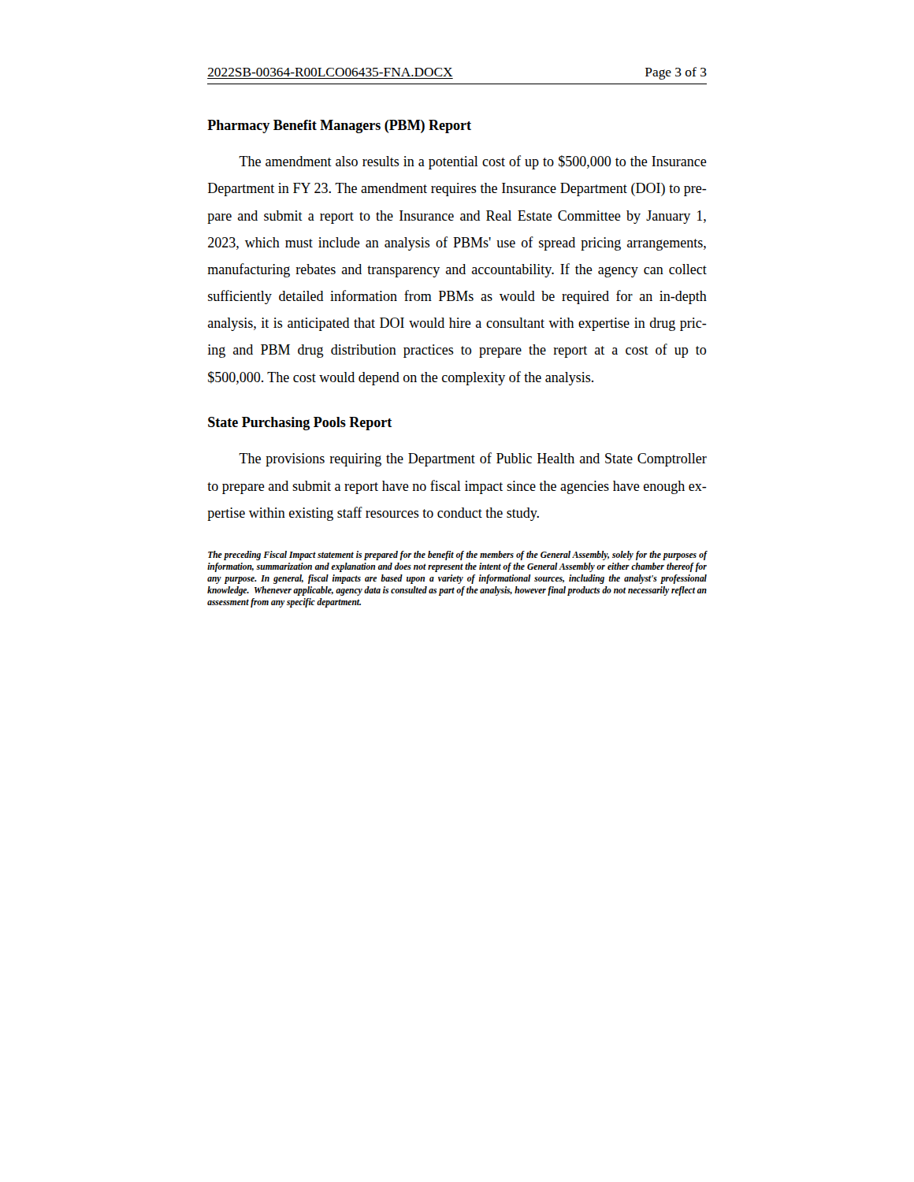2022SB-00364-R00LCO06435-FNA.DOCX Page 3 of 3
Pharmacy Benefit Managers (PBM) Report
The amendment also results in a potential cost of up to $500,000 to the Insurance Department in FY 23. The amendment requires the Insurance Department (DOI) to prepare and submit a report to the Insurance and Real Estate Committee by January 1, 2023, which must include an analysis of PBMs' use of spread pricing arrangements, manufacturing rebates and transparency and accountability. If the agency can collect sufficiently detailed information from PBMs as would be required for an in-depth analysis, it is anticipated that DOI would hire a consultant with expertise in drug pricing and PBM drug distribution practices to prepare the report at a cost of up to $500,000. The cost would depend on the complexity of the analysis.
State Purchasing Pools Report
The provisions requiring the Department of Public Health and State Comptroller to prepare and submit a report have no fiscal impact since the agencies have enough expertise within existing staff resources to conduct the study.
The preceding Fiscal Impact statement is prepared for the benefit of the members of the General Assembly, solely for the purposes of information, summarization and explanation and does not represent the intent of the General Assembly or either chamber thereof for any purpose. In general, fiscal impacts are based upon a variety of informational sources, including the analyst's professional knowledge. Whenever applicable, agency data is consulted as part of the analysis, however final products do not necessarily reflect an assessment from any specific department.